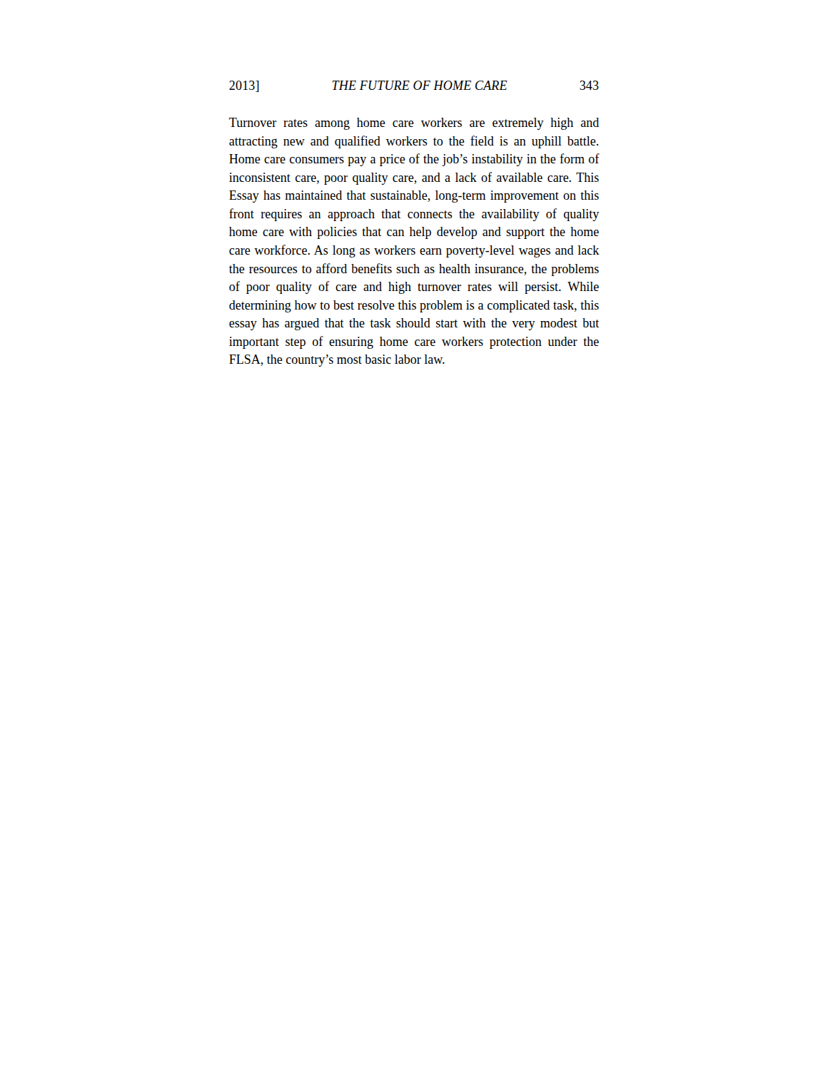2013] THE FUTURE OF HOME CARE 343
Turnover rates among home care workers are extremely high and attracting new and qualified workers to the field is an uphill battle. Home care consumers pay a price of the job’s instability in the form of inconsistent care, poor quality care, and a lack of available care. This Essay has maintained that sustainable, long-term improvement on this front requires an approach that connects the availability of quality home care with policies that can help develop and support the home care workforce. As long as workers earn poverty-level wages and lack the resources to afford benefits such as health insurance, the problems of poor quality of care and high turnover rates will persist. While determining how to best resolve this problem is a complicated task, this essay has argued that the task should start with the very modest but important step of ensuring home care workers protection under the FLSA, the country’s most basic labor law.